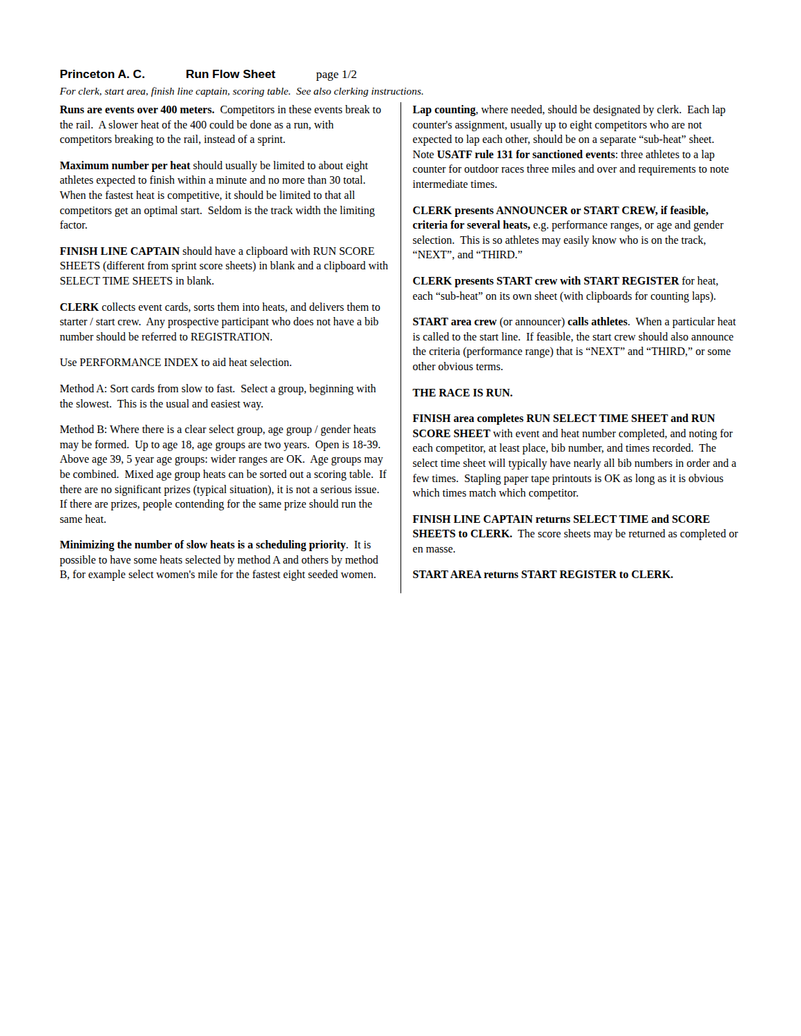Princeton A. C. Run Flow Sheet page 1/2
For clerk, start area, finish line captain, scoring table. See also clerking instructions.
Runs are events over 400 meters. Competitors in these events break to the rail. A slower heat of the 400 could be done as a run, with competitors breaking to the rail, instead of a sprint.
Maximum number per heat should usually be limited to about eight athletes expected to finish within a minute and no more than 30 total. When the fastest heat is competitive, it should be limited to that all competitors get an optimal start. Seldom is the track width the limiting factor.
FINISH LINE CAPTAIN should have a clipboard with RUN SCORE SHEETS (different from sprint score sheets) in blank and a clipboard with SELECT TIME SHEETS in blank.
CLERK collects event cards, sorts them into heats, and delivers them to starter / start crew. Any prospective participant who does not have a bib number should be referred to REGISTRATION.
Use PERFORMANCE INDEX to aid heat selection.
Method A: Sort cards from slow to fast. Select a group, beginning with the slowest. This is the usual and easiest way.
Method B: Where there is a clear select group, age group / gender heats may be formed. Up to age 18, age groups are two years. Open is 18-39. Above age 39, 5 year age groups: wider ranges are OK. Age groups may be combined. Mixed age group heats can be sorted out a scoring table. If there are no significant prizes (typical situation), it is not a serious issue. If there are prizes, people contending for the same prize should run the same heat.
Minimizing the number of slow heats is a scheduling priority. It is possible to have some heats selected by method A and others by method B, for example select women's mile for the fastest eight seeded women.
Lap counting, where needed, should be designated by clerk. Each lap counter's assignment, usually up to eight competitors who are not expected to lap each other, should be on a separate “sub-heat” sheet. Note USATF rule 131 for sanctioned events: three athletes to a lap counter for outdoor races three miles and over and requirements to note intermediate times.
CLERK presents ANNOUNCER or START CREW, if feasible, criteria for several heats, e.g. performance ranges, or age and gender selection. This is so athletes may easily know who is on the track, “NEXT”, and “THIRD.”
CLERK presents START crew with START REGISTER for heat, each “sub-heat” on its own sheet (with clipboards for counting laps).
START area crew (or announcer) calls athletes. When a particular heat is called to the start line. If feasible, the start crew should also announce the criteria (performance range) that is “NEXT” and “THIRD,” or some other obvious terms.
THE RACE IS RUN.
FINISH area completes RUN SELECT TIME SHEET and RUN SCORE SHEET with event and heat number completed, and noting for each competitor, at least place, bib number, and times recorded. The select time sheet will typically have nearly all bib numbers in order and a few times. Stapling paper tape printouts is OK as long as it is obvious which times match which competitor.
FINISH LINE CAPTAIN returns SELECT TIME and SCORE SHEETS to CLERK. The score sheets may be returned as completed or en masse.
START AREA returns START REGISTER to CLERK.